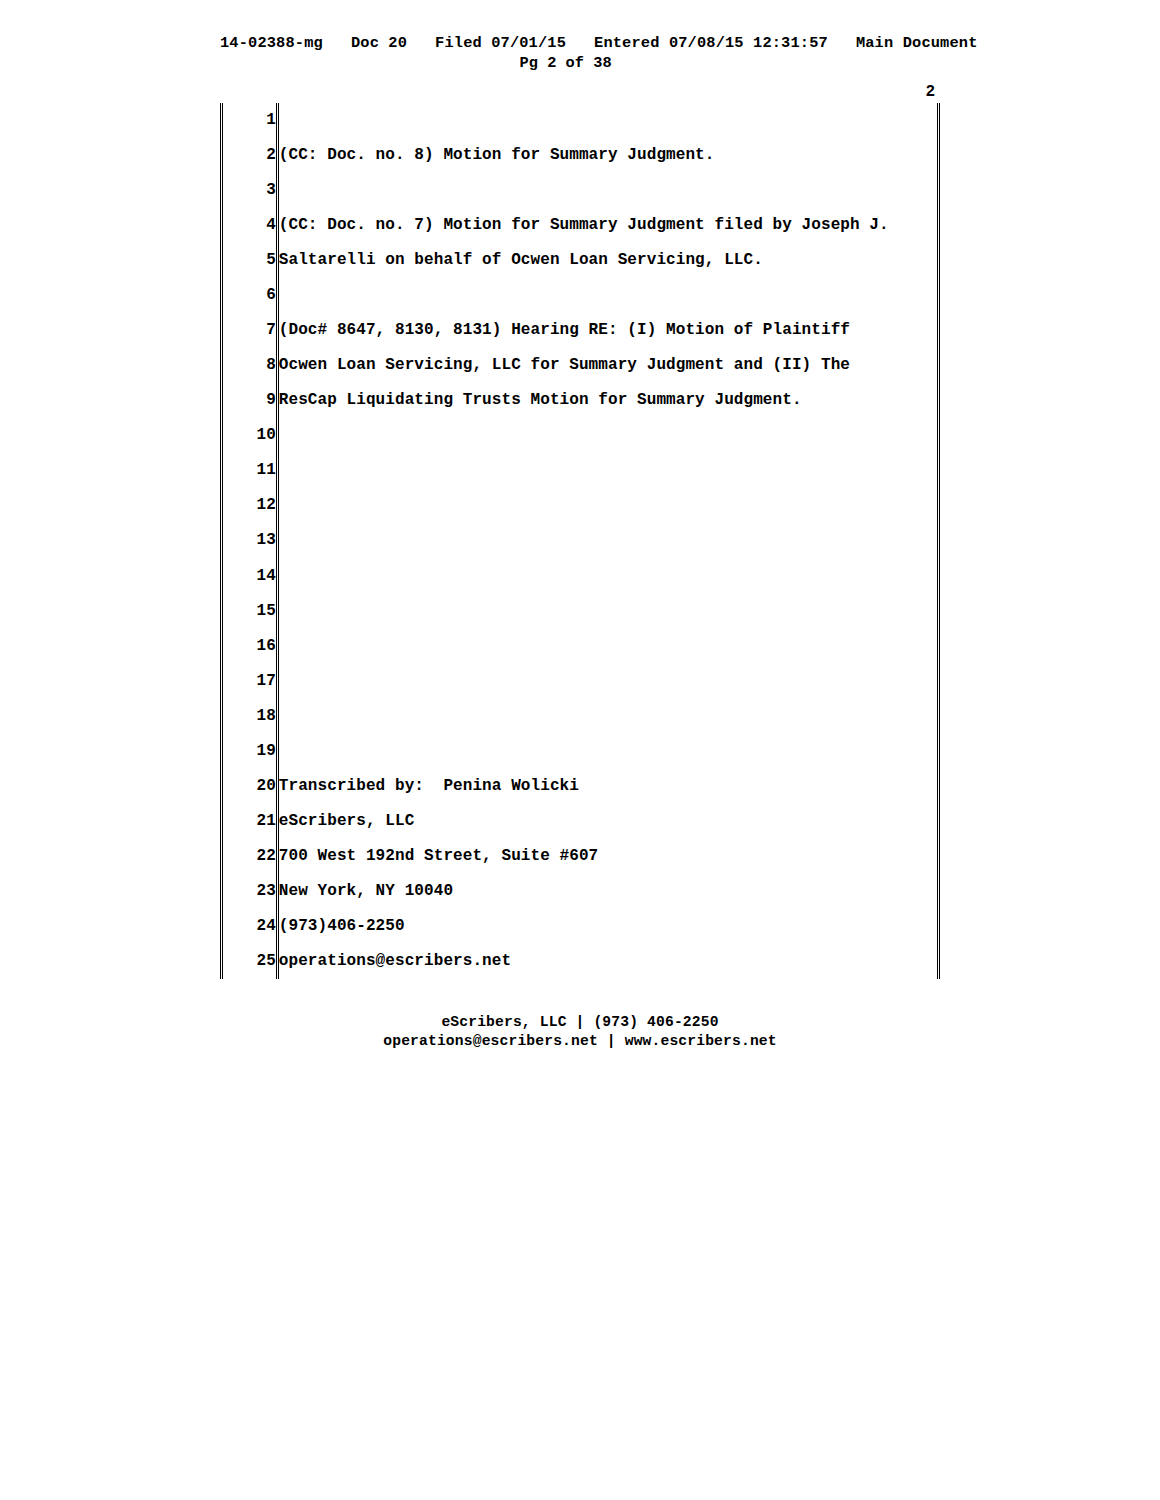14-02388-mg Doc 20 Filed 07/01/15 Entered 07/08/15 12:31:57 Main Document
Pg 2 of 38
2
| 1 | |
| 2 | (CC: Doc. no. 8) Motion for Summary Judgment. |
| 3 | |
| 4 | (CC: Doc. no. 7) Motion for Summary Judgment filed by Joseph J. |
| 5 | Saltarelli on behalf of Ocwen Loan Servicing, LLC. |
| 6 | |
| 7 | (Doc# 8647, 8130, 8131) Hearing RE: (I) Motion of Plaintiff |
| 8 | Ocwen Loan Servicing, LLC for Summary Judgment and (II) The |
| 9 | ResCap Liquidating Trusts Motion for Summary Judgment. |
| 10 | |
| 11 | |
| 12 | |
| 13 | |
| 14 | |
| 15 | |
| 16 | |
| 17 | |
| 18 | |
| 19 | |
| 20 | Transcribed by: Penina Wolicki |
| 21 | eScribers, LLC |
| 22 | 700 West 192nd Street, Suite #607 |
| 23 | New York, NY 10040 |
| 24 | (973)406-2250 |
| 25 | operations@escribers.net |
eScribers, LLC | (973) 406-2250
operations@escribers.net | www.escribers.net